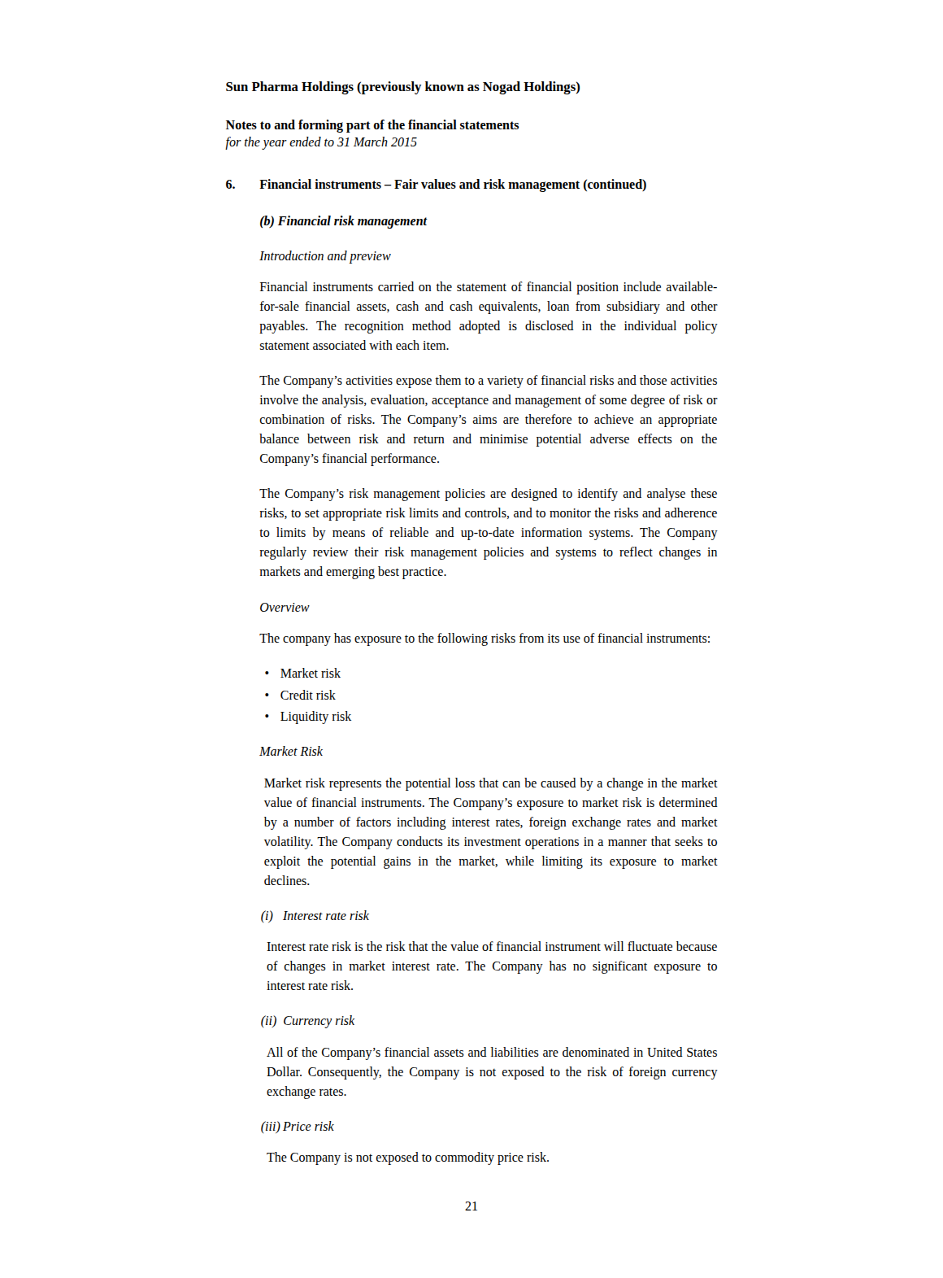Sun Pharma Holdings (previously known as Nogad Holdings)
Notes to and forming part of the financial statements
for the year ended to 31 March 2015
6.
Financial instruments – Fair values and risk management (continued)
(b) Financial risk management
Introduction and preview
Financial instruments carried on the statement of financial position include available-for-sale financial assets, cash and cash equivalents, loan from subsidiary and other payables. The recognition method adopted is disclosed in the individual policy statement associated with each item.
The Company’s activities expose them to a variety of financial risks and those activities involve the analysis, evaluation, acceptance and management of some degree of risk or combination of risks. The Company’s aims are therefore to achieve an appropriate balance between risk and return and minimise potential adverse effects on the Company’s financial performance.
The Company’s risk management policies are designed to identify and analyse these risks, to set appropriate risk limits and controls, and to monitor the risks and adherence to limits by means of reliable and up-to-date information systems. The Company regularly review their risk management policies and systems to reflect changes in markets and emerging best practice.
Overview
The company has exposure to the following risks from its use of financial instruments:
Market risk
Credit risk
Liquidity risk
Market Risk
Market risk represents the potential loss that can be caused by a change in the market value of financial instruments. The Company’s exposure to market risk is determined by a number of factors including interest rates, foreign exchange rates and market volatility. The Company conducts its investment operations in a manner that seeks to exploit the potential gains in the market, while limiting its exposure to market declines.
(i) Interest rate risk
Interest rate risk is the risk that the value of financial instrument will fluctuate because of changes in market interest rate. The Company has no significant exposure to interest rate risk.
(ii) Currency risk
All of the Company’s financial assets and liabilities are denominated in United States Dollar. Consequently, the Company is not exposed to the risk of foreign currency exchange rates.
(iii) Price risk
The Company is not exposed to commodity price risk.
21